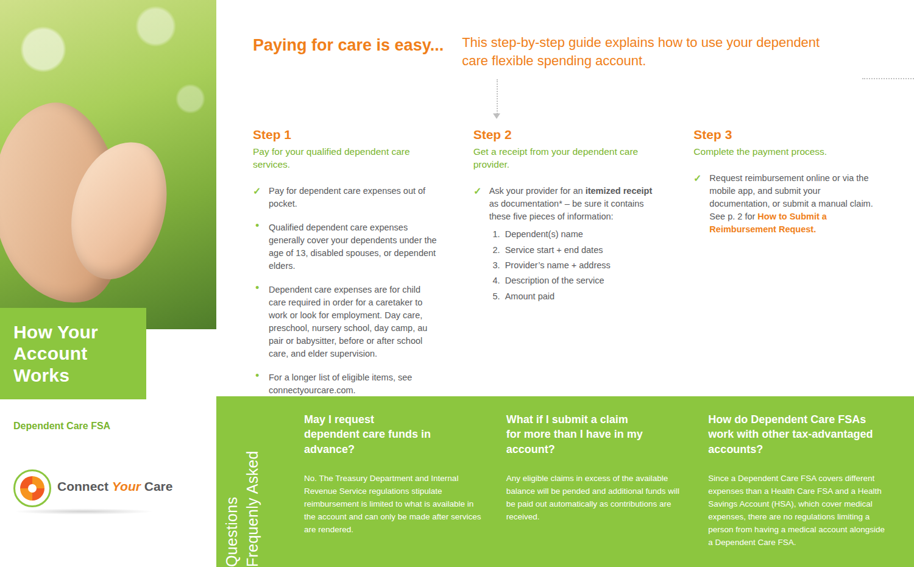How Your
Account
Works
Dependent Care FSA
Connect Your Care
Paying for care is easy...
This step-by-step guide explains how to use your dependent care flexible spending account.
Step 1
Pay for your qualified dependent care services.
Pay for dependent care expenses out of pocket.
Qualified dependent care expenses generally cover your dependents under the age of 13, disabled spouses, or dependent elders.
Dependent care expenses are for child care required in order for a caretaker to work or look for employment. Day care, preschool, nursery school, day camp, au pair or babysitter, before or after school care, and elder supervision.
For a longer list of eligible items, see connectyourcare.com.
Step 2
Get a receipt from your dependent care provider.
Ask your provider for an itemized receipt as documentation* – be sure it contains these five pieces of information:
Dependent(s) name
Service start + end dates
Provider’s name + address
Description of the service
Amount paid
Step 3
Complete the payment process.
Request reimbursement online or via the mobile app, and submit your documentation, or submit a manual claim.
See p. 2 for How to Submit a Reimbursement Request.
Questions Frequenly Asked
May I request
dependent care funds in
advance?
No. The Treasury Department and Internal Revenue Service regulations stipulate reimbursement is limited to what is available in the account and can only be made after services are rendered.
What if I submit a claim
for more than I have in my
account?
Any eligible claims in excess of the available balance will be pended and additional funds will be paid out automatically as contributions are received.
How do Dependent Care FSAs
work with other tax-advantaged
accounts?
Since a Dependent Care FSA covers different expenses than a Health Care FSA and a Health Savings Account (HSA), which cover medical expenses, there are no regulations limiting a person from having a medical account alongside a Dependent Care FSA.